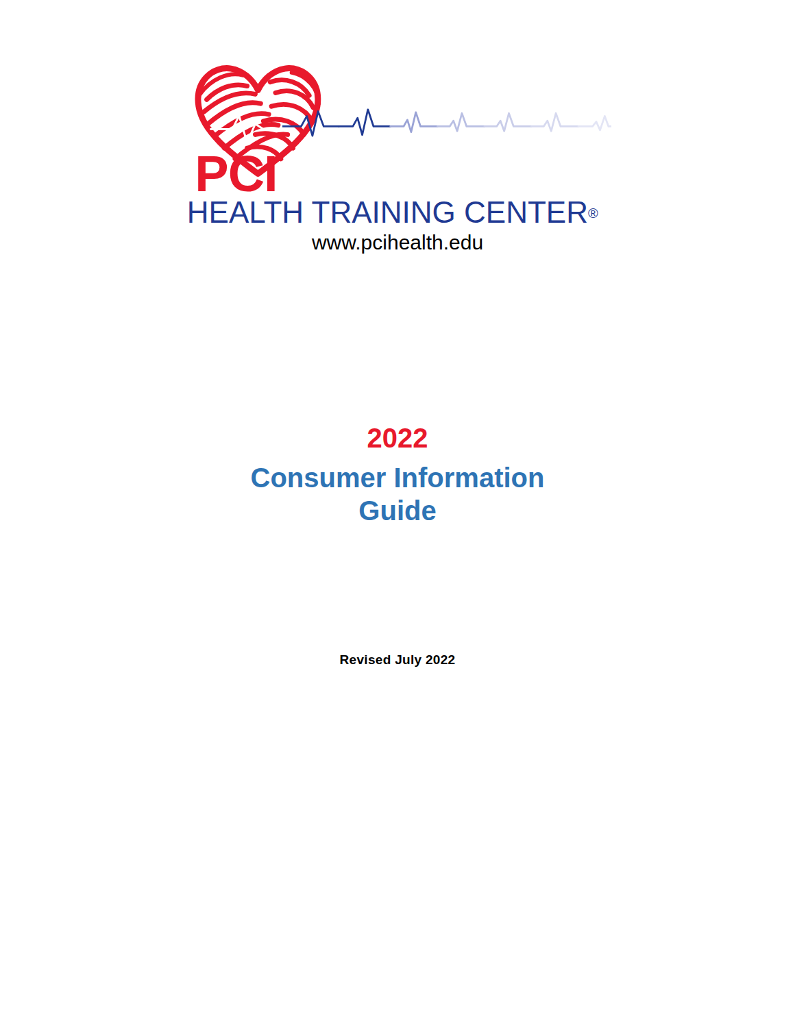PCI
HEALTH TRAINING CENTER®
www.pcihealth.edu
2022
Consumer Information
Guide
Revised July 2022